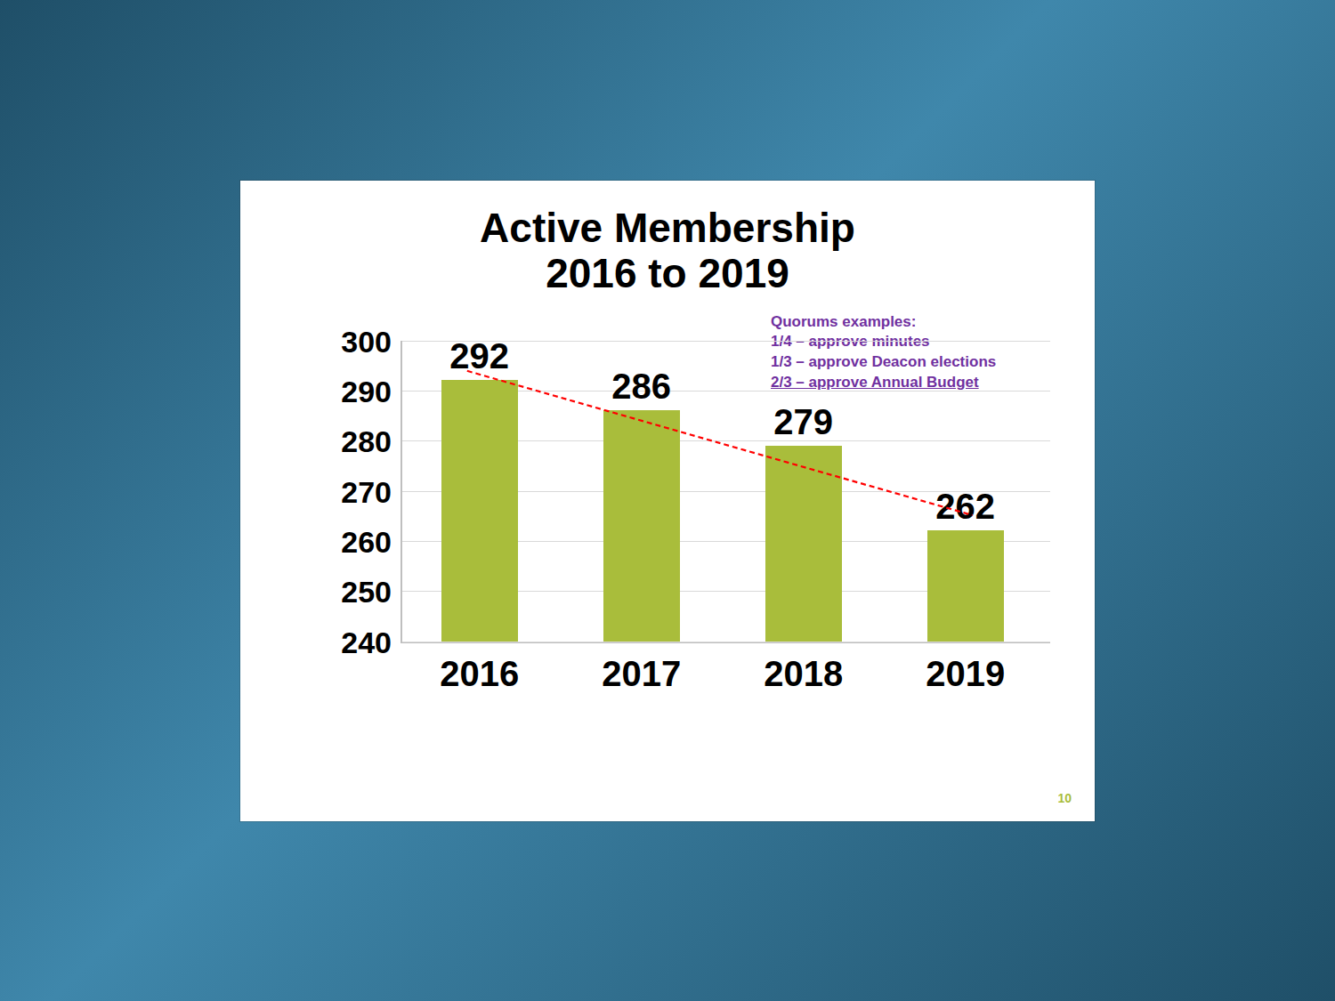Active Membership
2016 to 2019
Quorums examples:
1/4 – approve minutes
1/3 – approve Deacon elections
2/3 – approve Annual Budget
300
290
280
270
260
250
240
292 2016
286 2017
279 2018
262 2019
10